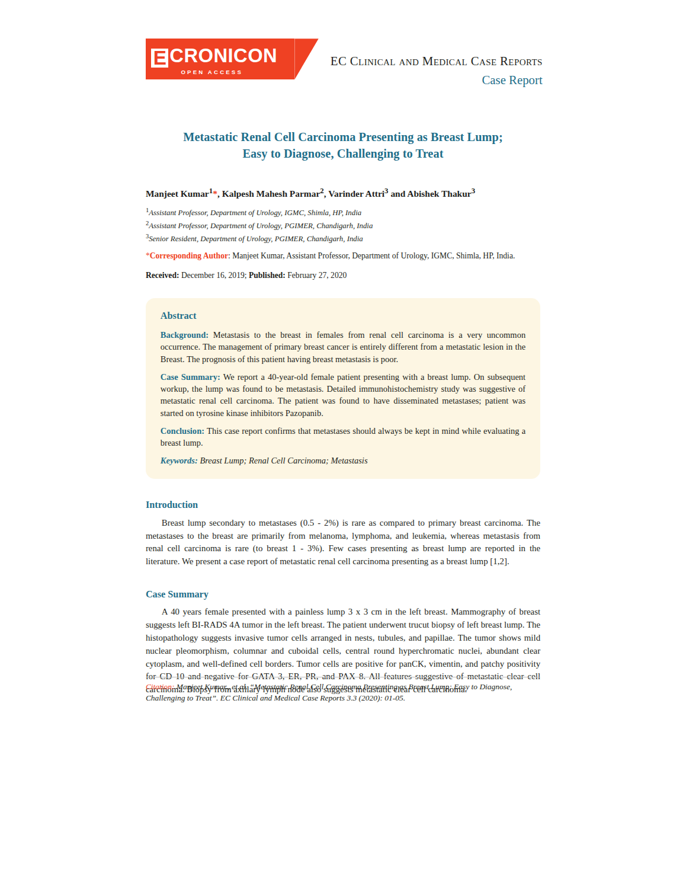ECRONICON
OPEN ACCESS
EC Clinical and Medical Case Reports
Case Report
Metastatic Renal Cell Carcinoma Presenting as Breast Lump;
Easy to Diagnose, Challenging to Treat
Manjeet Kumar1*, Kalpesh Mahesh Parmar2, Varinder Attri3 and Abishek Thakur3
1Assistant Professor, Department of Urology, IGMC, Shimla, HP, India
2Assistant Professor, Department of Urology, PGIMER, Chandigarh, India
3Senior Resident, Department of Urology, PGIMER, Chandigarh, India
*Corresponding Author: Manjeet Kumar, Assistant Professor, Department of Urology, IGMC, Shimla, HP, India.
Received: December 16, 2019; Published: February 27, 2020
Abstract
Background: Metastasis to the breast in females from renal cell carcinoma is a very uncommon occurrence. The management of primary breast cancer is entirely different from a metastatic lesion in the Breast. The prognosis of this patient having breast metastasis is poor.
Case Summary: We report a 40-year-old female patient presenting with a breast lump. On subsequent workup, the lump was found to be metastasis. Detailed immunohistochemistry study was suggestive of metastatic renal cell carcinoma. The patient was found to have disseminated metastases; patient was started on tyrosine kinase inhibitors Pazopanib.
Conclusion: This case report confirms that metastases should always be kept in mind while evaluating a breast lump.
Keywords: Breast Lump; Renal Cell Carcinoma; Metastasis
Introduction
Breast lump secondary to metastases (0.5 - 2%) is rare as compared to primary breast carcinoma. The metastases to the breast are primarily from melanoma, lymphoma, and leukemia, whereas metastasis from renal cell carcinoma is rare (to breast 1 - 3%). Few cases presenting as breast lump are reported in the literature. We present a case report of metastatic renal cell carcinoma presenting as a breast lump [1,2].
Case Summary
A 40 years female presented with a painless lump 3 x 3 cm in the left breast. Mammography of breast suggests left BI-RADS 4A tumor in the left breast. The patient underwent trucut biopsy of left breast lump. The histopathology suggests invasive tumor cells arranged in nests, tubules, and papillae. The tumor shows mild nuclear pleomorphism, columnar and cuboidal cells, central round hyperchromatic nuclei, abundant clear cytoplasm, and well-defined cell borders. Tumor cells are positive for panCK, vimentin, and patchy positivity for CD 10 and negative for GATA 3, ER, PR, and PAX 8. All features suggestive of metastatic clear cell carcinoma. Biopsy from axillary lymph node also suggests metastatic clear cell carcinoma.
Citation: Manjeet Kumar., et al. “Metastatic Renal Cell Carcinoma Presenting as Breast Lump; Easy to Diagnose, Challenging to Treat”. EC Clinical and Medical Case Reports 3.3 (2020): 01-05.